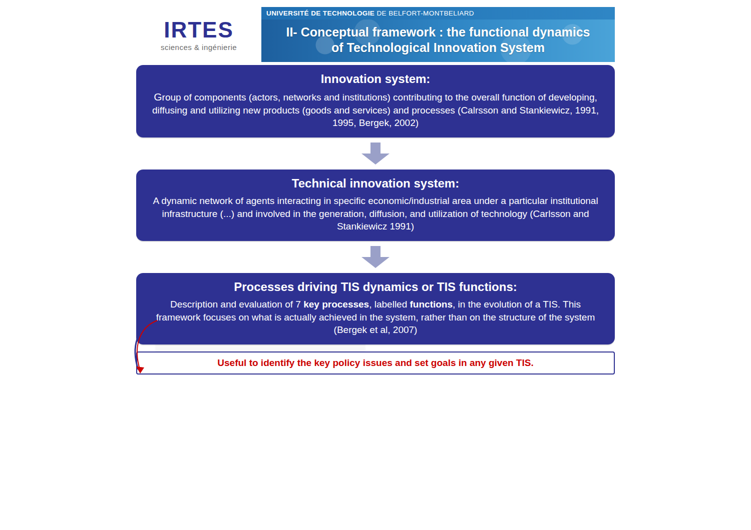IRTES
sciences & ingénierie
UNIVERSITÉ DE TECHNOLOGIE DE BELFORT-MONTBELIARD
II- Conceptual framework : the functional dynamics
of Technological Innovation System
Innovation system:
Group of components (actors, networks and institutions) contributing to the overall function of developing, diffusing and utilizing new products (goods and services) and processes (Calrsson and Stankiewicz, 1991, 1995, Bergek, 2002)
Technical innovation system:
A dynamic network of agents interacting in specific economic/industrial area under a particular institutional infrastructure (...) and involved in the generation, diffusion, and utilization of technology (Carlsson and Stankiewicz 1991)
Processes driving TIS dynamics or TIS functions:
Description and evaluation of 7 key processes, labelled functions, in the evolution of a TIS. This framework focuses on what is actually achieved in the system, rather than on the structure of the system (Bergek et al, 2007)
Useful to identify the key policy issues and set goals in any given TIS.